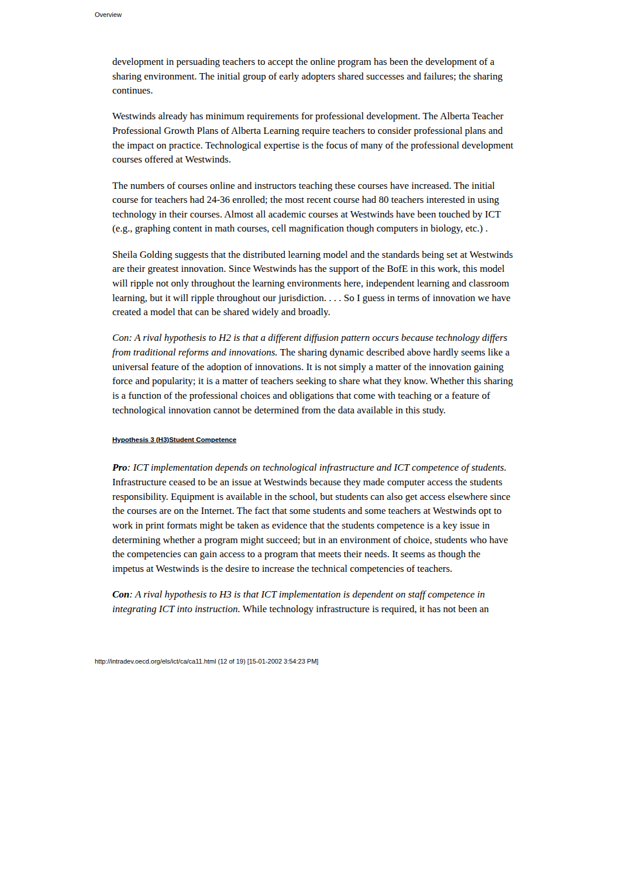Overview
development in persuading teachers to accept the online program has been the development of a sharing environment. The initial group of early adopters shared successes and failures; the sharing continues.
Westwinds already has minimum requirements for professional development. The Alberta Teacher Professional Growth Plans of Alberta Learning require teachers to consider professional plans and the impact on practice. Technological expertise is the focus of many of the professional development courses offered at Westwinds.
The numbers of courses online and instructors teaching these courses have increased. The initial course for teachers had 24-36 enrolled; the most recent course had 80 teachers interested in using technology in their courses. Almost all academic courses at Westwinds have been touched by ICT (e.g., graphing content in math courses, cell magnification though computers in biology, etc.) .
Sheila Golding suggests that the distributed learning model and the standards being set at Westwinds are their greatest innovation. Since Westwinds has the support of the BofE in this work, this model will ripple not only throughout the learning environments here, independent learning and classroom learning, but it will ripple throughout our jurisdiction. . . . So I guess in terms of innovation we have created a model that can be shared widely and broadly.
Con: A rival hypothesis to H2 is that a different diffusion pattern occurs because technology differs from traditional reforms and innovations. The sharing dynamic described above hardly seems like a universal feature of the adoption of innovations. It is not simply a matter of the innovation gaining force and popularity; it is a matter of teachers seeking to share what they know. Whether this sharing is a function of the professional choices and obligations that come with teaching or a feature of technological innovation cannot be determined from the data available in this study.
Hypothesis 3 (H3)Student Competence
Pro: ICT implementation depends on technological infrastructure and ICT competence of students. Infrastructure ceased to be an issue at Westwinds because they made computer access the students responsibility. Equipment is available in the school, but students can also get access elsewhere since the courses are on the Internet. The fact that some students and some teachers at Westwinds opt to work in print formats might be taken as evidence that the students competence is a key issue in determining whether a program might succeed; but in an environment of choice, students who have the competencies can gain access to a program that meets their needs. It seems as though the impetus at Westwinds is the desire to increase the technical competencies of teachers.
Con: A rival hypothesis to H3 is that ICT implementation is dependent on staff competence in integrating ICT into instruction. While technology infrastructure is required, it has not been an
http://intradev.oecd.org/els/ict/ca/ca11.html (12 of 19) [15-01-2002 3:54:23 PM]